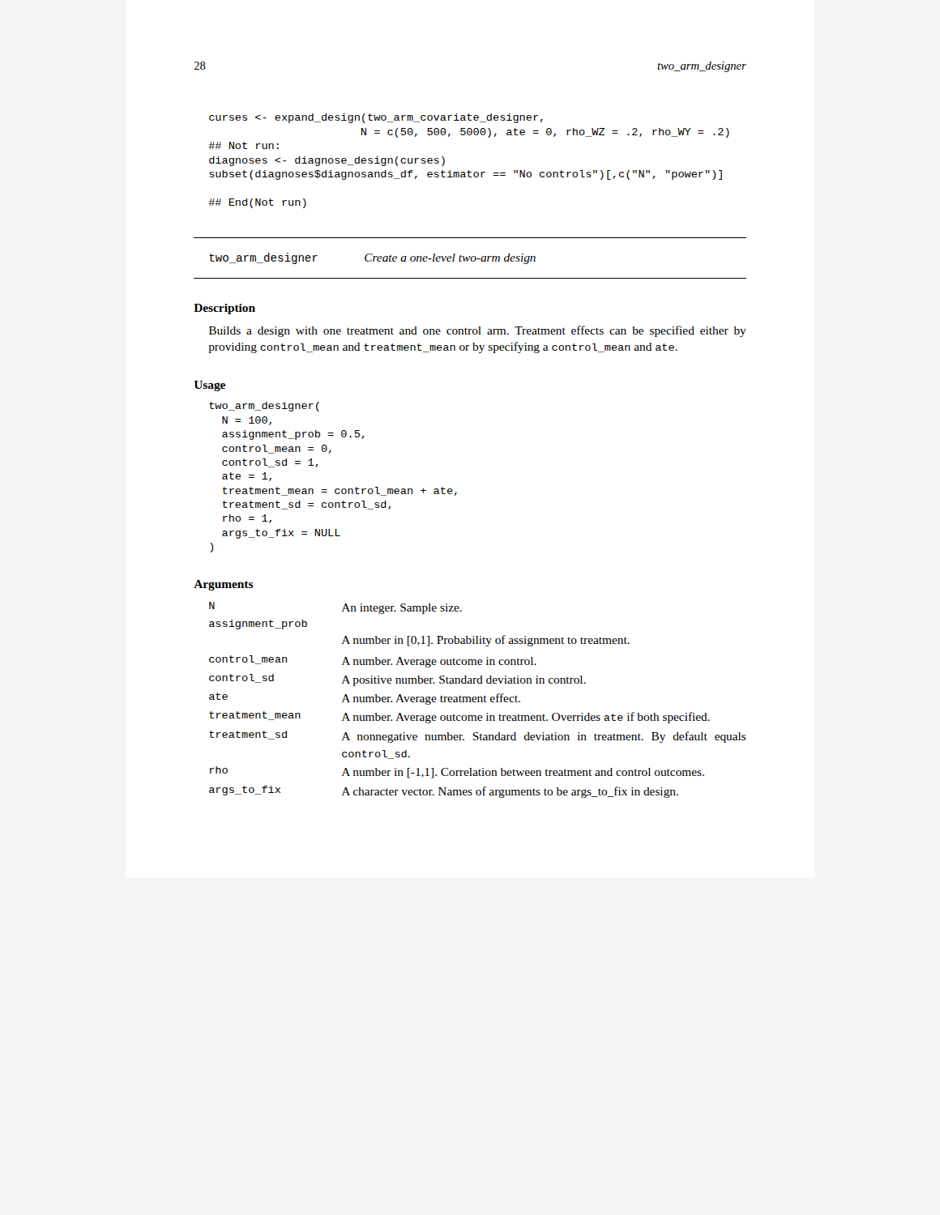28 two_arm_designer
curses <- expand_design(two_arm_covariate_designer,
                       N = c(50, 500, 5000), ate = 0, rho_WZ = .2, rho_WY = .2)
## Not run:
diagnoses <- diagnose_design(curses)
subset(diagnoses$diagnosands_df, estimator == "No controls")[,c("N", "power")]

## End(Not run)
two_arm_designer Create a one-level two-arm design
Description
Builds a design with one treatment and one control arm. Treatment effects can be specified either by providing control_mean and treatment_mean or by specifying a control_mean and ate.
Usage
two_arm_designer(
  N = 100,
  assignment_prob = 0.5,
  control_mean = 0,
  control_sd = 1,
  ate = 1,
  treatment_mean = control_mean + ate,
  treatment_sd = control_sd,
  rho = 1,
  args_to_fix = NULL
)
Arguments
| N | An integer. Sample size. |
assignment_prob
A number in [0,1]. Probability of assignment to treatment.
| control_mean | A number. Average outcome in control. |
| control_sd | A positive number. Standard deviation in control. |
| ate | A number. Average treatment effect. |
| treatment_mean | A number. Average outcome in treatment. Overrides ate if both specified. |
| treatment_sd | A nonnegative number. Standard deviation in treatment. By default equals control_sd . |
| rho | A number in [-1,1]. Correlation between treatment and control outcomes. |
| args_to_fix | A character vector. Names of arguments to be args_to_fix in design. |